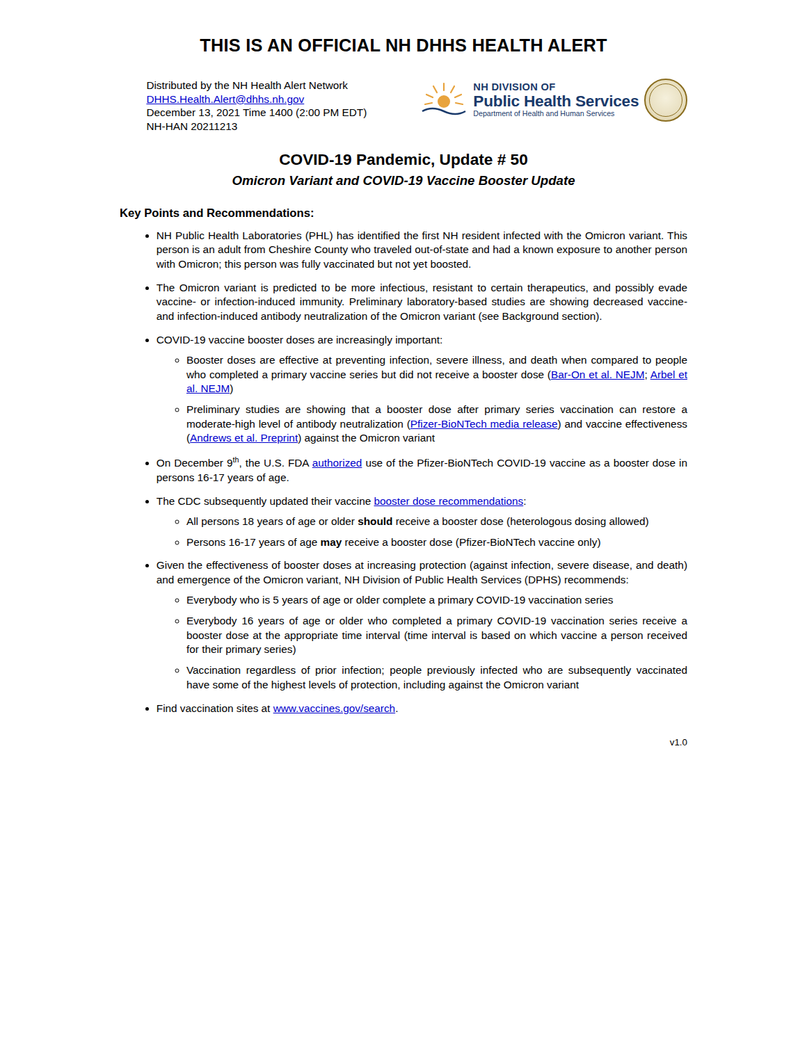THIS IS AN OFFICIAL NH DHHS HEALTH ALERT
Distributed by the NH Health Alert Network
DHHS.Health.Alert@dhhs.nh.gov
December 13, 2021 Time 1400 (2:00 PM EDT)
NH-HAN 20211213
NH DIVISION OF
Public Health Services
Department of Health and Human Services
COVID-19 Pandemic, Update # 50
Omicron Variant and COVID-19 Vaccine Booster Update
Key Points and Recommendations:
NH Public Health Laboratories (PHL) has identified the first NH resident infected with the Omicron variant. This person is an adult from Cheshire County who traveled out-of-state and had a known exposure to another person with Omicron; this person was fully vaccinated but not yet boosted.
The Omicron variant is predicted to be more infectious, resistant to certain therapeutics, and possibly evade vaccine- or infection-induced immunity. Preliminary laboratory-based studies are showing decreased vaccine- and infection-induced antibody neutralization of the Omicron variant (see Background section).
COVID-19 vaccine booster doses are increasingly important:
Booster doses are effective at preventing infection, severe illness, and death when compared to people who completed a primary vaccine series but did not receive a booster dose (Bar-On et al. NEJM; Arbel et al. NEJM)
Preliminary studies are showing that a booster dose after primary series vaccination can restore a moderate-high level of antibody neutralization (Pfizer-BioNTech media release) and vaccine effectiveness (Andrews et al. Preprint) against the Omicron variant
On December 9th, the U.S. FDA authorized use of the Pfizer-BioNTech COVID-19 vaccine as a booster dose in persons 16-17 years of age.
The CDC subsequently updated their vaccine booster dose recommendations:
All persons 18 years of age or older should receive a booster dose (heterologous dosing allowed)
Persons 16-17 years of age may receive a booster dose (Pfizer-BioNTech vaccine only)
Given the effectiveness of booster doses at increasing protection (against infection, severe disease, and death) and emergence of the Omicron variant, NH Division of Public Health Services (DPHS) recommends:
Everybody who is 5 years of age or older complete a primary COVID-19 vaccination series
Everybody 16 years of age or older who completed a primary COVID-19 vaccination series receive a booster dose at the appropriate time interval (time interval is based on which vaccine a person received for their primary series)
Vaccination regardless of prior infection; people previously infected who are subsequently vaccinated have some of the highest levels of protection, including against the Omicron variant
Find vaccination sites at www.vaccines.gov/search.
v1.0